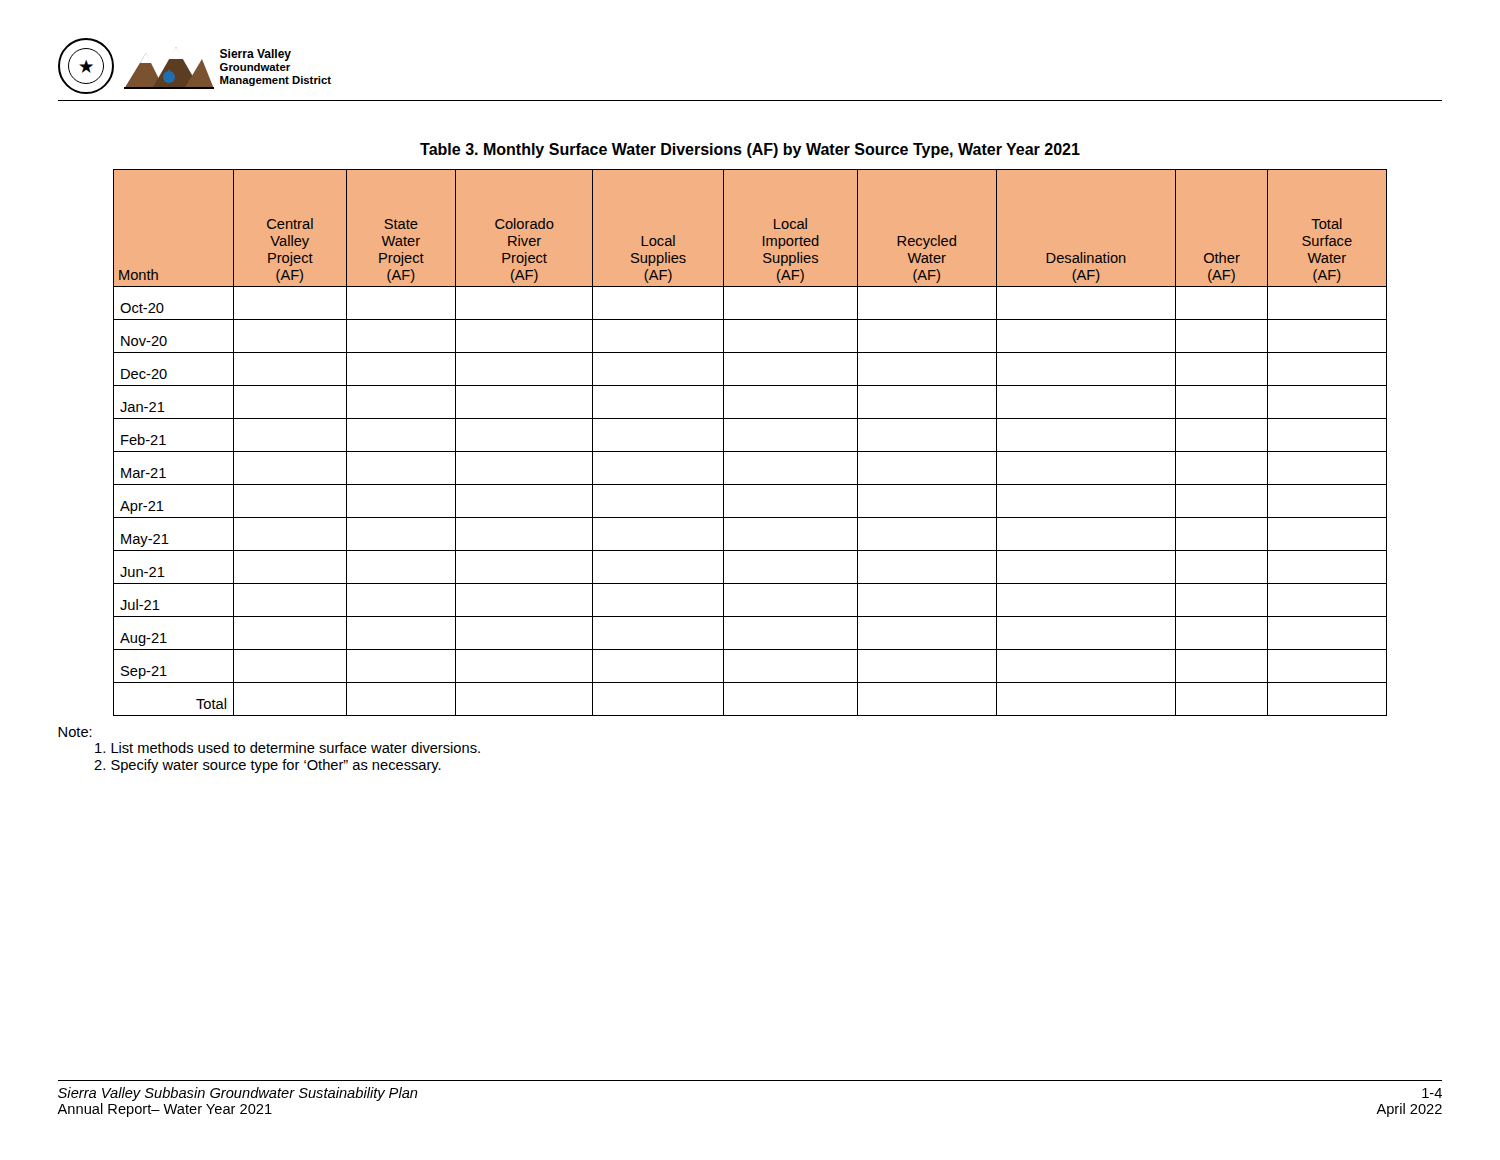★
Sierra Valley
Groundwater
Management District
Table 3. Monthly Surface Water Diversions (AF) by Water Source Type, Water Year 2021
| Month | Central Valley Project (AF) | State Water Project (AF) | Colorado River Project (AF) | Local Supplies (AF) | Local Imported Supplies (AF) | Recycled Water (AF) | Desalination (AF) | Other (AF) | Total Surface Water (AF) |
| --- | --- | --- | --- | --- | --- | --- | --- | --- | --- |
| Oct-20 | | | | | | | | | |
| Nov-20 | | | | | | | | | |
| Dec-20 | | | | | | | | | |
| Jan-21 | | | | | | | | | |
| Feb-21 | | | | | | | | | |
| Mar-21 | | | | | | | | | |
| Apr-21 | | | | | | | | | |
| May-21 | | | | | | | | | |
| Jun-21 | | | | | | | | | |
| Jul-21 | | | | | | | | | |
| Aug-21 | | | | | | | | | |
| Sep-21 | | | | | | | | | |
| Total | | | | | | | | | |
Note:
List methods used to determine surface water diversions.
Specify water source type for ‘Other” as necessary.
Sierra Valley Subbasin Groundwater Sustainability Plan
Annual Report– Water Year 2021
1-4
April 2022